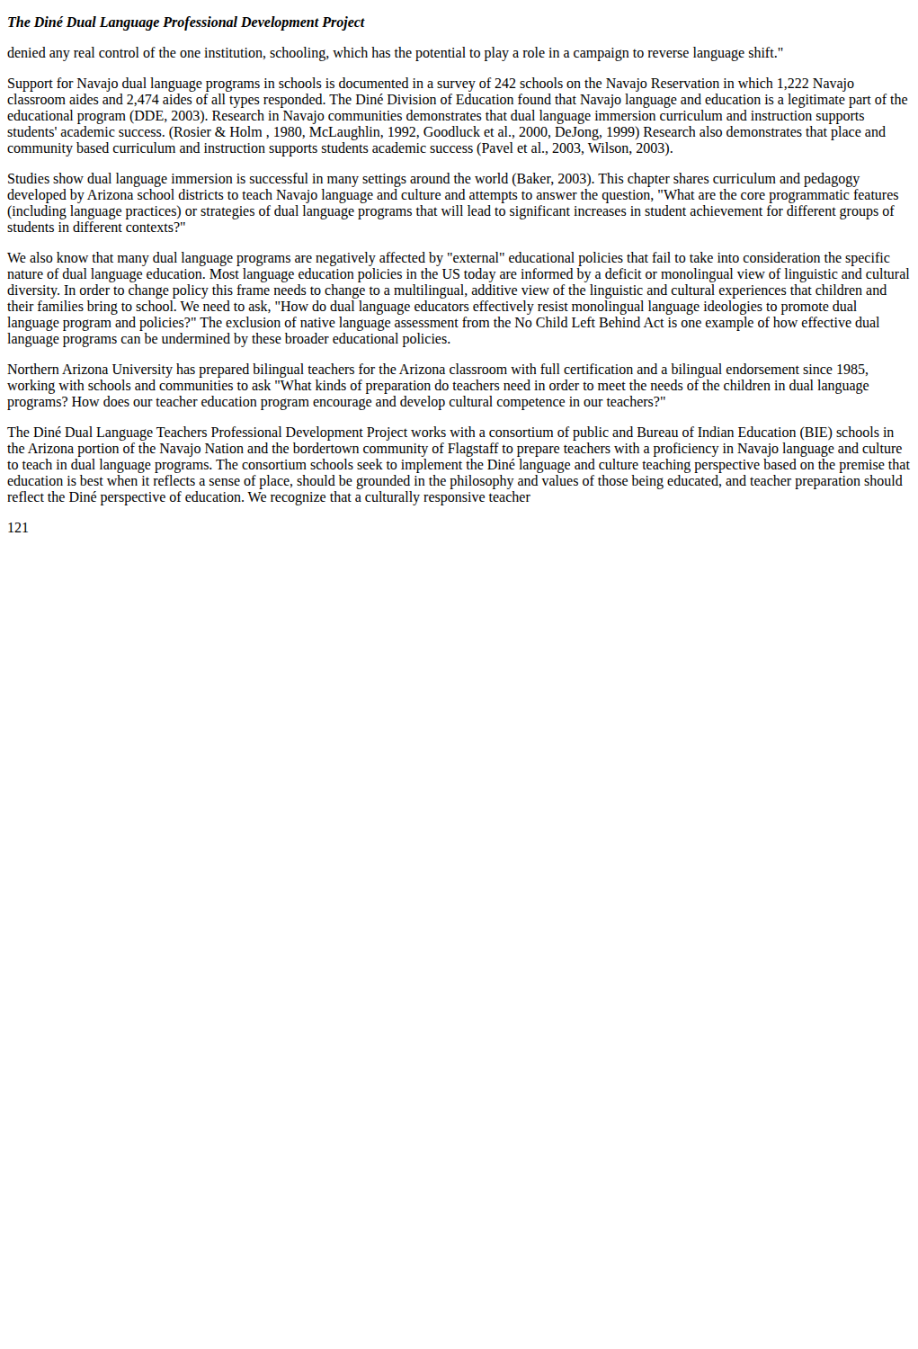The Diné Dual Language Professional Development Project
denied any real control of the one institution, schooling, which has the potential to play a role in a campaign to reverse language shift."
Support for Navajo dual language programs in schools is documented in a survey of 242 schools on the Navajo Reservation in which 1,222 Navajo classroom aides and 2,474 aides of all types responded. The Diné Division of Education found that Navajo language and education is a legitimate part of the educational program (DDE, 2003). Research in Navajo communities demonstrates that dual language immersion curriculum and instruction supports students' academic success. (Rosier & Holm , 1980, McLaughlin, 1992, Goodluck et al., 2000, DeJong, 1999) Research also demonstrates that place and community based curriculum and instruction supports students academic success (Pavel et al., 2003, Wilson, 2003).
Studies show dual language immersion is successful in many settings around the world (Baker, 2003). This chapter shares curriculum and pedagogy developed by Arizona school districts to teach Navajo language and culture and attempts to answer the question, "What are the core programmatic features (including language practices) or strategies of dual language programs that will lead to significant increases in student achievement for different groups of students in different contexts?"
We also know that many dual language programs are negatively affected by "external" educational policies that fail to take into consideration the specific nature of dual language education. Most language education policies in the US today are informed by a deficit or monolingual view of linguistic and cultural diversity. In order to change policy this frame needs to change to a multilingual, additive view of the linguistic and cultural experiences that children and their families bring to school. We need to ask, "How do dual language educators effectively resist monolingual language ideologies to promote dual language program and policies?" The exclusion of native language assessment from the No Child Left Behind Act is one example of how effective dual language programs can be undermined by these broader educational policies.
Northern Arizona University has prepared bilingual teachers for the Arizona classroom with full certification and a bilingual endorsement since 1985, working with schools and communities to ask "What kinds of preparation do teachers need in order to meet the needs of the children in dual language programs? How does our teacher education program encourage and develop cultural competence in our teachers?"
The Diné Dual Language Teachers Professional Development Project works with a consortium of public and Bureau of Indian Education (BIE) schools in the Arizona portion of the Navajo Nation and the bordertown community of Flagstaff to prepare teachers with a proficiency in Navajo language and culture to teach in dual language programs. The consortium schools seek to implement the Diné language and culture teaching perspective based on the premise that education is best when it reflects a sense of place, should be grounded in the philosophy and values of those being educated, and teacher preparation should reflect the Diné perspective of education. We recognize that a culturally responsive teacher
121